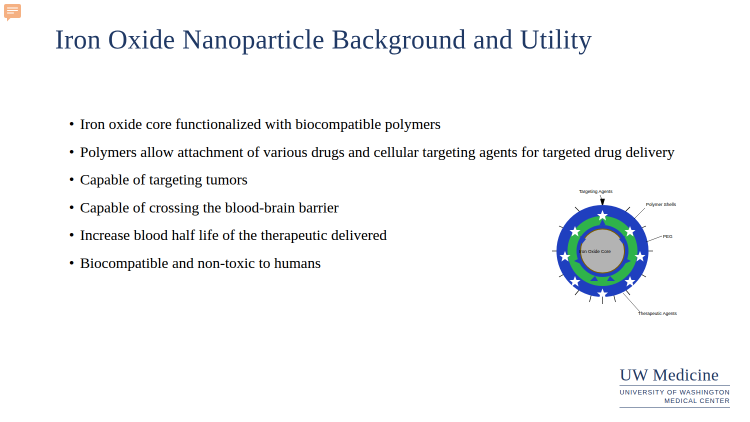Iron Oxide Nanoparticle Background and Utility
Iron oxide core functionalized with biocompatible polymers
Polymers allow attachment of various drugs and cellular targeting agents for targeted drug delivery
Capable of targeting tumors
Capable of crossing the blood-brain barrier
Increase blood half life of the therapeutic delivered
Biocompatible and non-toxic to humans
Targeting Agents Polymer Shells PEG Iron Oxide Core Therapeutic Agents
UW Medicine
UNIVERSITY OF WASHINGTON
MEDICAL CENTER